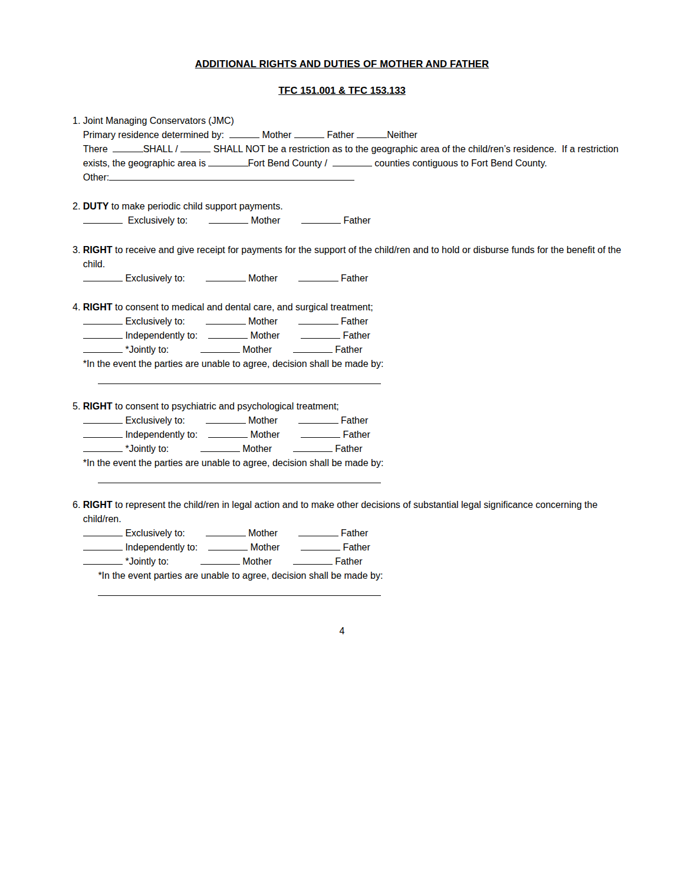ADDITIONAL RIGHTS AND DUTIES OF MOTHER AND FATHER
TFC 151.001 & TFC 153.133
Joint Managing Conservators (JMC) Primary residence determined by: Mother Father Neither There SHALL / SHALL NOT be a restriction as to the geographic area of the child/ren’s residence. If a restriction exists, the geographic area is Fort Bend County / counties contiguous to Fort Bend County. Other:
DUTY to make periodic child support payments. Exclusively to: Mother Father
RIGHT to receive and give receipt for payments for the support of the child/ren and to hold or disburse funds for the benefit of the child. Exclusively to: Mother Father
RIGHT to consent to medical and dental care, and surgical treatment; Exclusively to: Mother Father Independently to: Mother Father *Jointly to: Mother Father *In the event the parties are unable to agree, decision shall be made by:
RIGHT to consent to psychiatric and psychological treatment; Exclusively to: Mother Father Independently to: Mother Father *Jointly to: Mother Father *In the event the parties are unable to agree, decision shall be made by:
RIGHT to represent the child/ren in legal action and to make other decisions of substantial legal significance concerning the child/ren. Exclusively to: Mother Father Independently to: Mother Father *Jointly to: Mother Father *In the event parties are unable to agree, decision shall be made by:
4